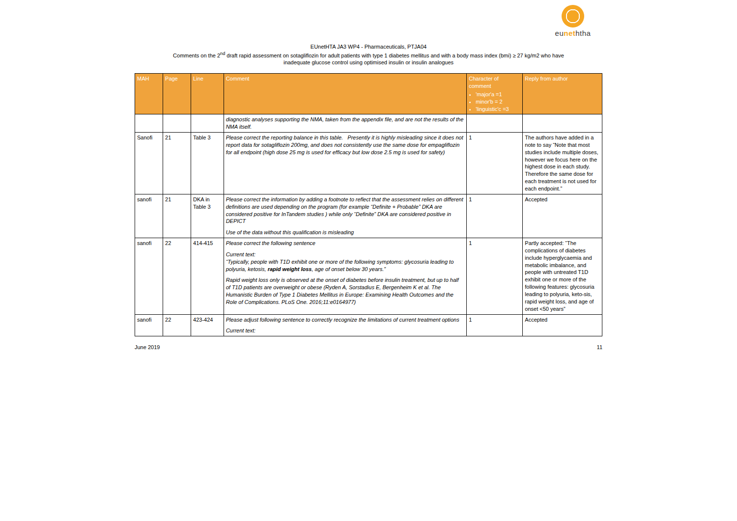euneththa
EUnetHTA JA3 WP4 - Pharmaceuticals, PTJA04
Comments on the 2nd draft rapid assessment on sotagliflozin for adult patients with type 1 diabetes mellitus and with a body mass index (bmi) ≥ 27 kg/m2 who have
inadequate glucose control using optimised insulin or insulin analogues
| MAH | Page | Line | Comment | Character of comment 'major'a =1 minor'b = 2 'linguistic'c =3 | Reply from author |
| --- | --- | --- | --- | --- | --- |
| | | | diagnostic analyses supporting the NMA, taken from the appendix file, and are not the results of the NMA itself. | | |
| Sanofi | 21 | Table 3 | Please correct the reporting balance in this table. Presently it is highly misleading since it does not report data for sotagliflozin 200mg, and does not consistently use the same dose for empagliflozin for all endpoint (high dose 25 mg is used for efficacy but low dose 2.5 mg is used for safety) | 1 | The authors have added in a note to say “Note that most studies include multiple doses, however we focus here on the highest dose in each study. Therefore the same dose for each treatment is not used for each endpoint.” |
| sanofi | 21 | DKA in Table 3 | Please correct the information by adding a footnote to reflect that the assessment relies on different definitions are used depending on the program (for example “Definite + Probable” DKA are considered positive for InTandem studies ) while only “Definite” DKA are considered positive in DEPICT Use of the data without this qualification is misleading | 1 | Accepted |
| sanofi | 22 | 414-415 | Please correct the following sentence Current text: “Typically, people with T1D exhibit one or more of the following symptoms: glycosuria leading to polyuria, ketosis, rapid weight loss , age of onset below 30 years.” Rapid weight loss only is observed at the onset of diabetes before insulin treatment, but up to half of T1D patients are overweight or obese (Ryden A, Sorstadius E, Bergenheim K et al. The Humanistic Burden of Type 1 Diabetes Mellitus in Europe: Examining Health Outcomes and the Role of Complications. PLoS One. 2016;11:e0164977) | 1 | Partly accepted: “The complications of diabetes include hyperglycaemia and metabolic imbalance, and people with untreated T1D exhibit one or more of the following features: glycosuria leading to polyuria, keto-sis, rapid weight loss, and age of onset <50 years” |
| sanofi | 22 | 423-424 | Please adjust following sentence to correctly recognize the limitations of current treatment options Current text: | 1 | Accepted |
June 2019
11